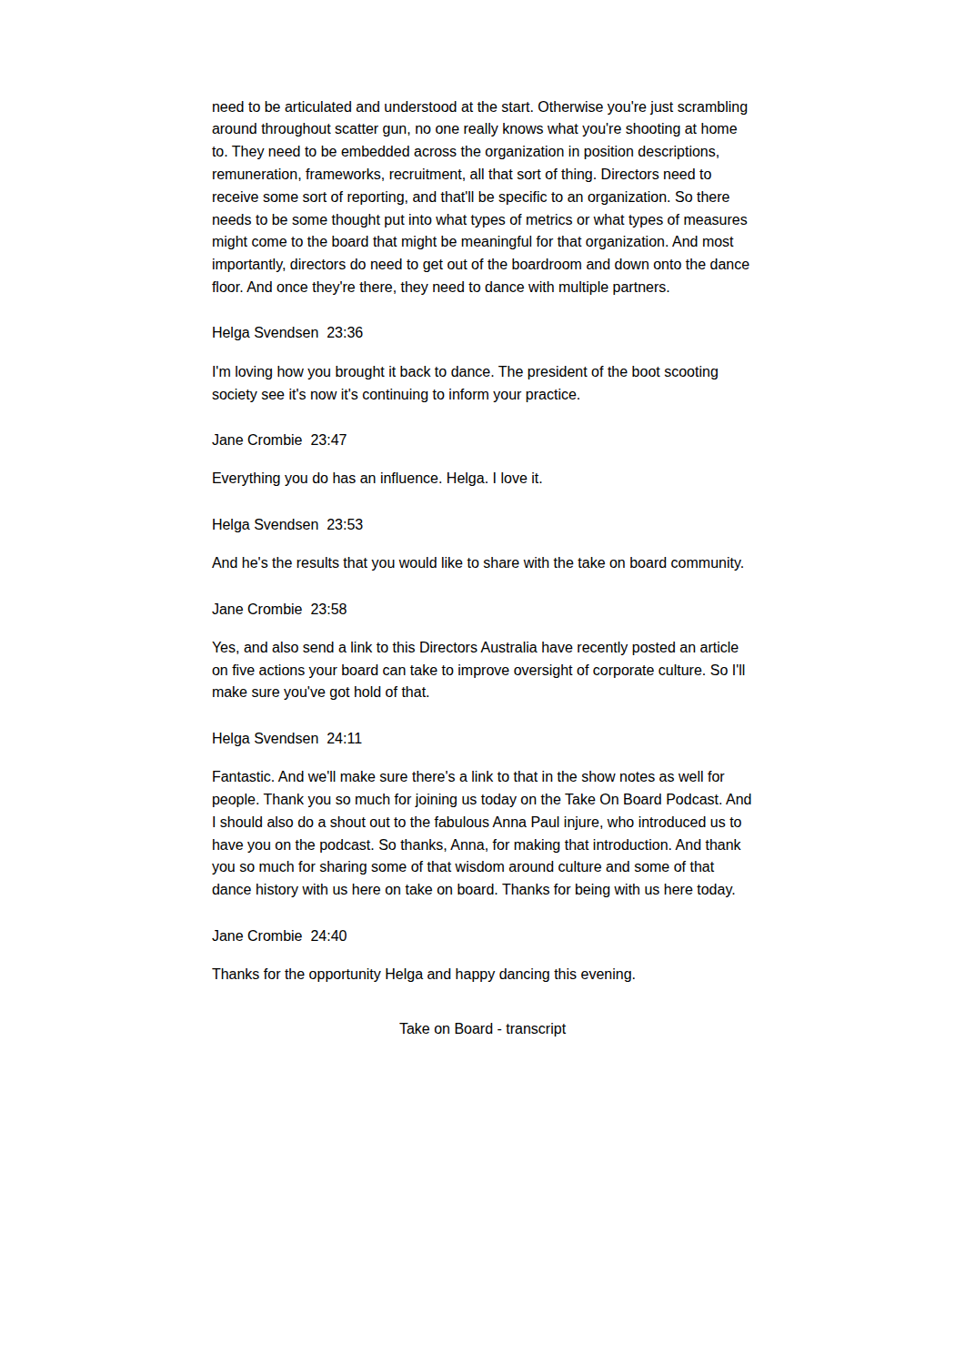need to be articulated and understood at the start. Otherwise you're just scrambling around throughout scatter gun, no one really knows what you're shooting at home to. They need to be embedded across the organization in position descriptions, remuneration, frameworks, recruitment, all that sort of thing. Directors need to receive some sort of reporting, and that'll be specific to an organization. So there needs to be some thought put into what types of metrics or what types of measures might come to the board that might be meaningful for that organization. And most importantly, directors do need to get out of the boardroom and down onto the dance floor. And once they're there, they need to dance with multiple partners.
Helga Svendsen 23:36
I'm loving how you brought it back to dance. The president of the boot scooting society see it's now it's continuing to inform your practice.
Jane Crombie 23:47
Everything you do has an influence. Helga. I love it.
Helga Svendsen 23:53
And he's the results that you would like to share with the take on board community.
Jane Crombie 23:58
Yes, and also send a link to this Directors Australia have recently posted an article on five actions your board can take to improve oversight of corporate culture. So I'll make sure you've got hold of that.
Helga Svendsen 24:11
Fantastic. And we'll make sure there's a link to that in the show notes as well for people. Thank you so much for joining us today on the Take On Board Podcast. And I should also do a shout out to the fabulous Anna Paul injure, who introduced us to have you on the podcast. So thanks, Anna, for making that introduction. And thank you so much for sharing some of that wisdom around culture and some of that dance history with us here on take on board. Thanks for being with us here today.
Jane Crombie 24:40
Thanks for the opportunity Helga and happy dancing this evening.
Take on Board - transcript